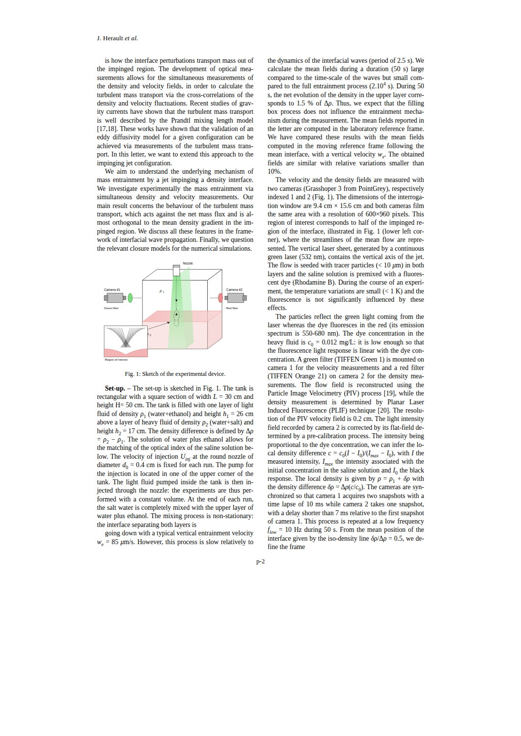J. Herault et al.
is how the interface perturbations transport mass out of the impinged region. The development of optical measurements allows for the simultaneous measurements of the density and velocity fields, in order to calculate the turbulent mass transport via the cross-correlations of the density and velocity fluctuations. Recent studies of gravity currents have shown that the turbulent mass transport is well described by the Prandtl mixing length model [17,18]. These works have shown that the validation of an eddy diffusivity model for a given configuration can be achieved via measurements of the turbulent mass transport. In this letter, we want to extend this approach to the impinging jet configuration.
We aim to understand the underlying mechanism of mass entrainment by a jet impinging a density interface. We investigate experimentally the mass entrainment via simultaneous density and velocity measurements. Our main result concerns the behaviour of the turbulent mass transport, which acts against the net mass flux and is almost orthogonal to the mean density gradient in the impinged region. We discuss all these features in the framework of interfacial wave propagation. Finally, we question the relevant closure models for the numerical simulations.
Nozzle ρ 1 ρ 2 Camera #1 Green filter Camera #2 Red filter Region of interest
Fig. 1: Sketch of the experimental device.
Set-up. – The set-up is sketched in Fig. 1. The tank is rectangular with a square section of width L = 30 cm and height H= 50 cm. The tank is filled with one layer of light fluid of density ρ1 (water+ethanol) and height h1 = 26 cm above a layer of heavy fluid of density ρ2 (water+salt) and height h2 = 17 cm. The density difference is defined by Δρ = ρ2 − ρ1. The solution of water plus ethanol allows for the matching of the optical index of the saline solution below. The velocity of injection Uinj at the round nozzle of diameter d0 = 0.4 cm is fixed for each run. The pump for the injection is located in one of the upper corner of the tank. The light fluid pumped inside the tank is then injected through the nozzle: the experiments are thus performed with a constant volume. At the end of each run, the salt water is completely mixed with the upper layer of water plus ethanol. The mixing process is non-stationary: the interface separating both layers is
going down with a typical vertical entrainment velocity we = 85 μm/s. However, this process is slow relatively to the dynamics of the interfacial waves (period of 2.5 s). We calculate the mean fields during a duration (50 s) large compared to the time-scale of the waves but small compared to the full entrainment process (2.104 s). During 50 s, the net evolution of the density in the upper layer corresponds to 1.5 % of Δρ. Thus, we expect that the filling box process does not influence the entrainment mechanism during the measurement. The mean fields reported in the letter are computed in the laboratory reference frame. We have compared these results with the mean fields computed in the moving reference frame following the mean interface, with a vertical velocity we. The obtained fields are similar with relative variations smaller than 10%.
The velocity and the density fields are measured with two cameras (Grasshoper 3 from PointGrey), respectively indexed 1 and 2 (Fig. 1). The dimensions of the interrogation window are 9.4 cm × 15.6 cm and both cameras film the same area with a resolution of 600×960 pixels. This region of interest corresponds to half of the impinged region of the interface, illustrated in Fig. 1 (lower left corner), where the streamlines of the mean flow are represented. The vertical laser sheet, generated by a continuous green laser (532 nm), contains the vertical axis of the jet. The flow is seeded with tracer particles (< 10 μm) in both layers and the saline solution is premixed with a fluorescent dye (Rhodamine B). During the course of an experiment, the temperature variations are small (< 1 K) and the fluorescence is not significantly influenced by these effects.
The particles reflect the green light coming from the laser whereas the dye fluoresces in the red (its emission spectrum is 550-680 nm). The dye concentration in the heavy fluid is c0 = 0.012 mg/L: it is low enough so that the fluorescence light response is linear with the dye concentration. A green filter (TIFFEN Green 1) is mounted on camera 1 for the velocity measurements and a red filter (TIFFEN Orange 21) on camera 2 for the density measurements. The flow field is reconstructed using the Particle Image Velocimetry (PIV) process [19], while the density measurement is determined by Planar Laser Induced Fluorescence (PLIF) technique [20]. The resolution of the PIV velocity field is 0.2 cm. The light intensity field recorded by camera 2 is corrected by its flat-field determined by a pre-calibration process. The intensity being proportional to the dye concentration, we can infer the local density difference c = c0(I − I0)/(Imax − I0), with I the measured intensity, Imax the intensity associated with the initial concentration in the saline solution and I0 the black response. The local density is given by ρ = ρ1 + δρ with the density difference δρ = Δρ(c/c0). The cameras are synchronized so that camera 1 acquires two snapshots with a time lapse of 10 ms while camera 2 takes one snapshot, with a delay shorter than 7 ms relative to the first snapshot of camera 1. This process is repeated at a low frequency flow = 10 Hz during 50 s. From the mean position of the interface given by the iso-density line δρ/Δρ = 0.5, we define the frame
p-2